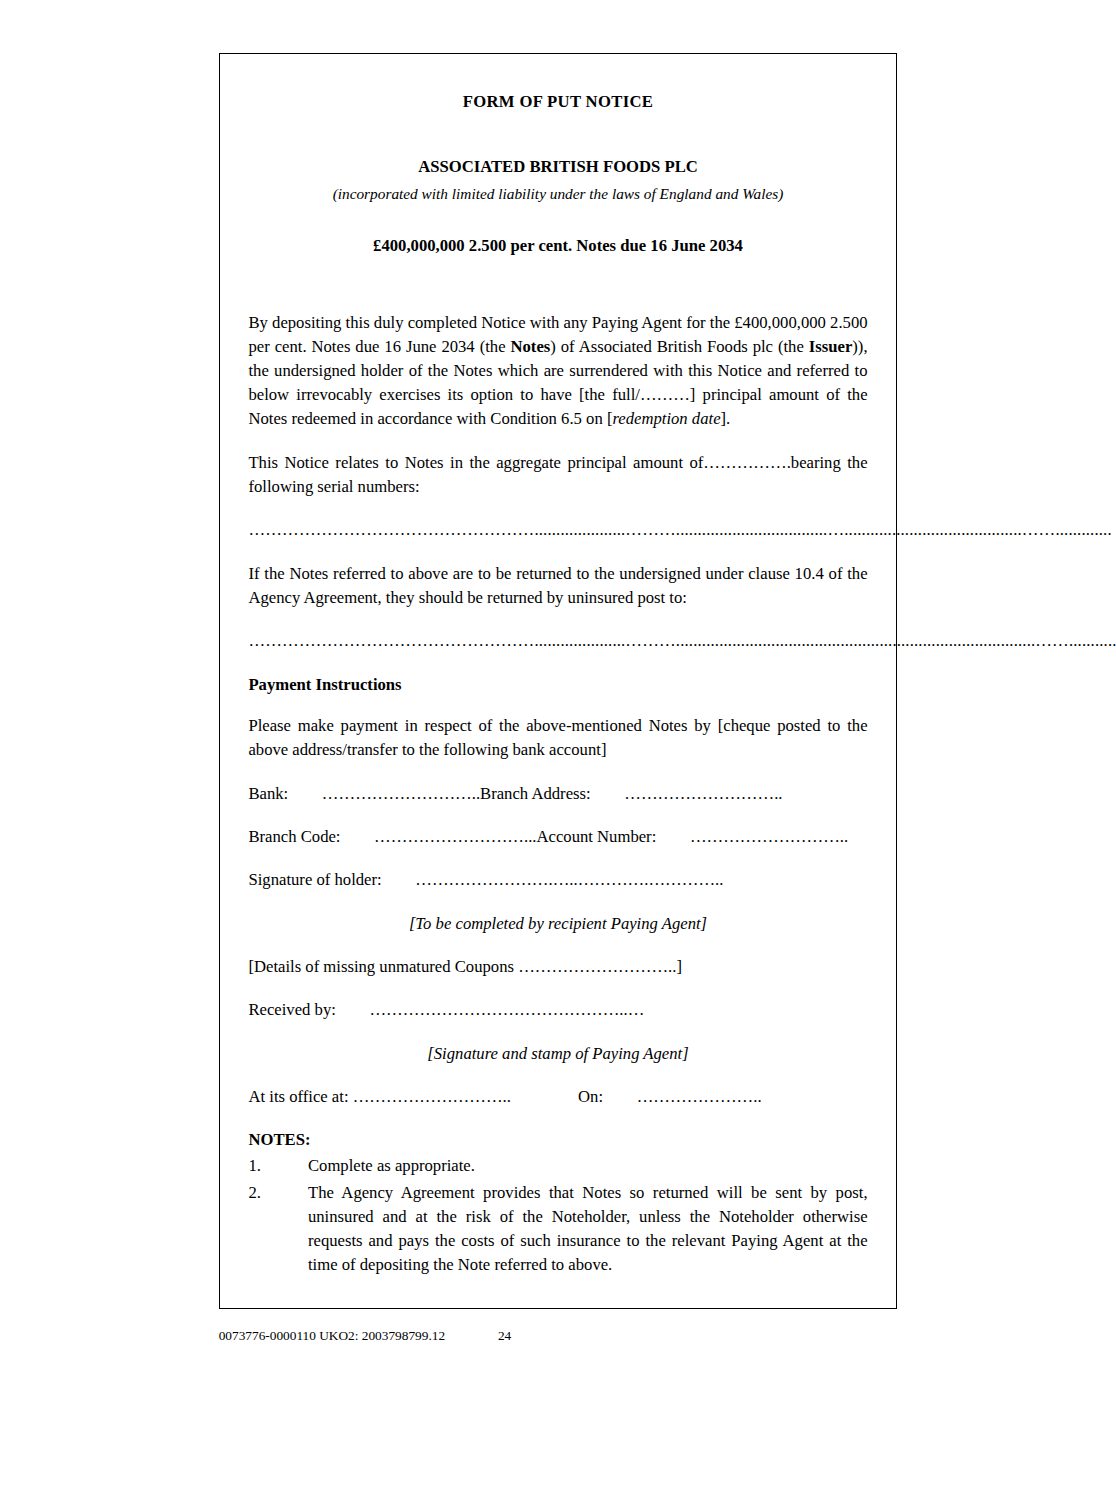FORM OF PUT NOTICE
ASSOCIATED BRITISH FOODS PLC
(incorporated with limited liability under the laws of England and Wales)
£400,000,000 2.500 per cent. Notes due 16 June 2034
By depositing this duly completed Notice with any Paying Agent for the £400,000,000 2.500 per cent. Notes due 16 June 2034 (the Notes) of Associated British Foods plc (the Issuer)), the undersigned holder of the Notes which are surrendered with this Notice and referred to below irrevocably exercises its option to have [the full/………] principal amount of the Notes redeemed in accordance with Condition 6.5 on [redemption date].
This Notice relates to Notes in the aggregate principal amount of…………….bearing the following serial numbers:
…………………………………………….....................………...................................….........................................…….............
If the Notes referred to above are to be returned to the undersigned under clause 10.4 of the Agency Agreement, they should be returned by uninsured post to:
…………………………………………….....................………...................................................................................…….............
Payment Instructions
Please make payment in respect of the above-mentioned Notes by [cheque posted to the above address/transfer to the following bank account]
Bank: ………………………..Branch Address: ………………………..
Branch Code: ………………………...Account Number: ………………………..
Signature of holder: …………………….…..………….…………..
[To be completed by recipient Paying Agent]
[Details of missing unmatured Coupons ………………………..]
Received by: ………………………………………..…
[Signature and stamp of Paying Agent]
At its office at: ……………………….. On: …………………..
NOTES:
1. Complete as appropriate.
2. The Agency Agreement provides that Notes so returned will be sent by post, uninsured and at the risk of the Noteholder, unless the Noteholder otherwise requests and pays the costs of such insurance to the relevant Paying Agent at the time of depositing the Note referred to above.
0073776-0000110 UKO2: 2003798799.12 24